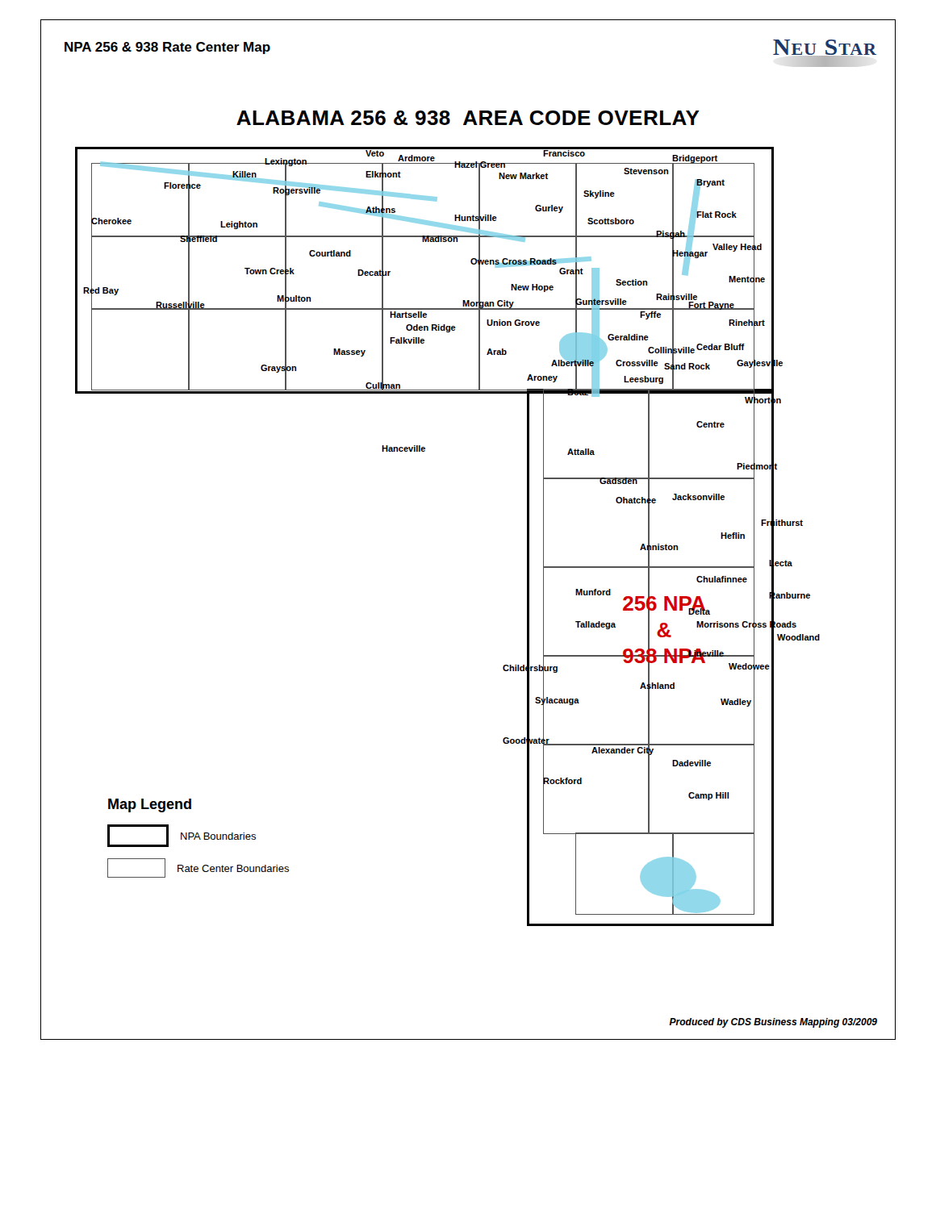NPA 256 & 938 Rate Center Map
NEU STAR
ALABAMA 256 & 938 AREA CODE OVERLAY
256 NPA
&
938 NPA
Lexington
Veto
Ardmore
Hazel Green
Francisco
Bridgeport
Killen
Elkmont
New Market
Stevenson
Bryant
Florence
Rogersville
Skyline
Athens
Gurley
Flat Rock
Cherokee
Leighton
Huntsville
Scottsboro
Pisgah
Sheffield
Madison
Henagar
Valley Head
Courtland
Owens Cross Roads
Town Creek
Decatur
Grant
Section
Mentone
Red Bay
New Hope
Moulton
Rainsville
Russellville
Morgan City
Guntersville
Fort Payne
Hartselle
Fyffe
Oden Ridge
Union Grove
Rinehart
Falkville
Geraldine
Massey
Arab
Collinsville
Cedar Bluff
Grayson
Albertville
Crossville
Sand Rock
Gaylesville
Aroney
Leesburg
Cullman
Boaz
Whorton
Centre
Hanceville
Attalla
Piedmont
Gadsden
Ohatchee
Jacksonville
Fruithurst
Heflin
Anniston
Lecta
Chulafinnee
Munford
Ranburne
Delta
Talladega
Morrisons Cross Roads
Woodland
Lineville
Childersburg
Wedowee
Ashland
Sylacauga
Wadley
Goodwater
Alexander City
Dadeville
Rockford
Camp Hill
Map Legend
NPA Boundaries
Rate Center Boundaries
Produced by CDS Business Mapping 03/2009